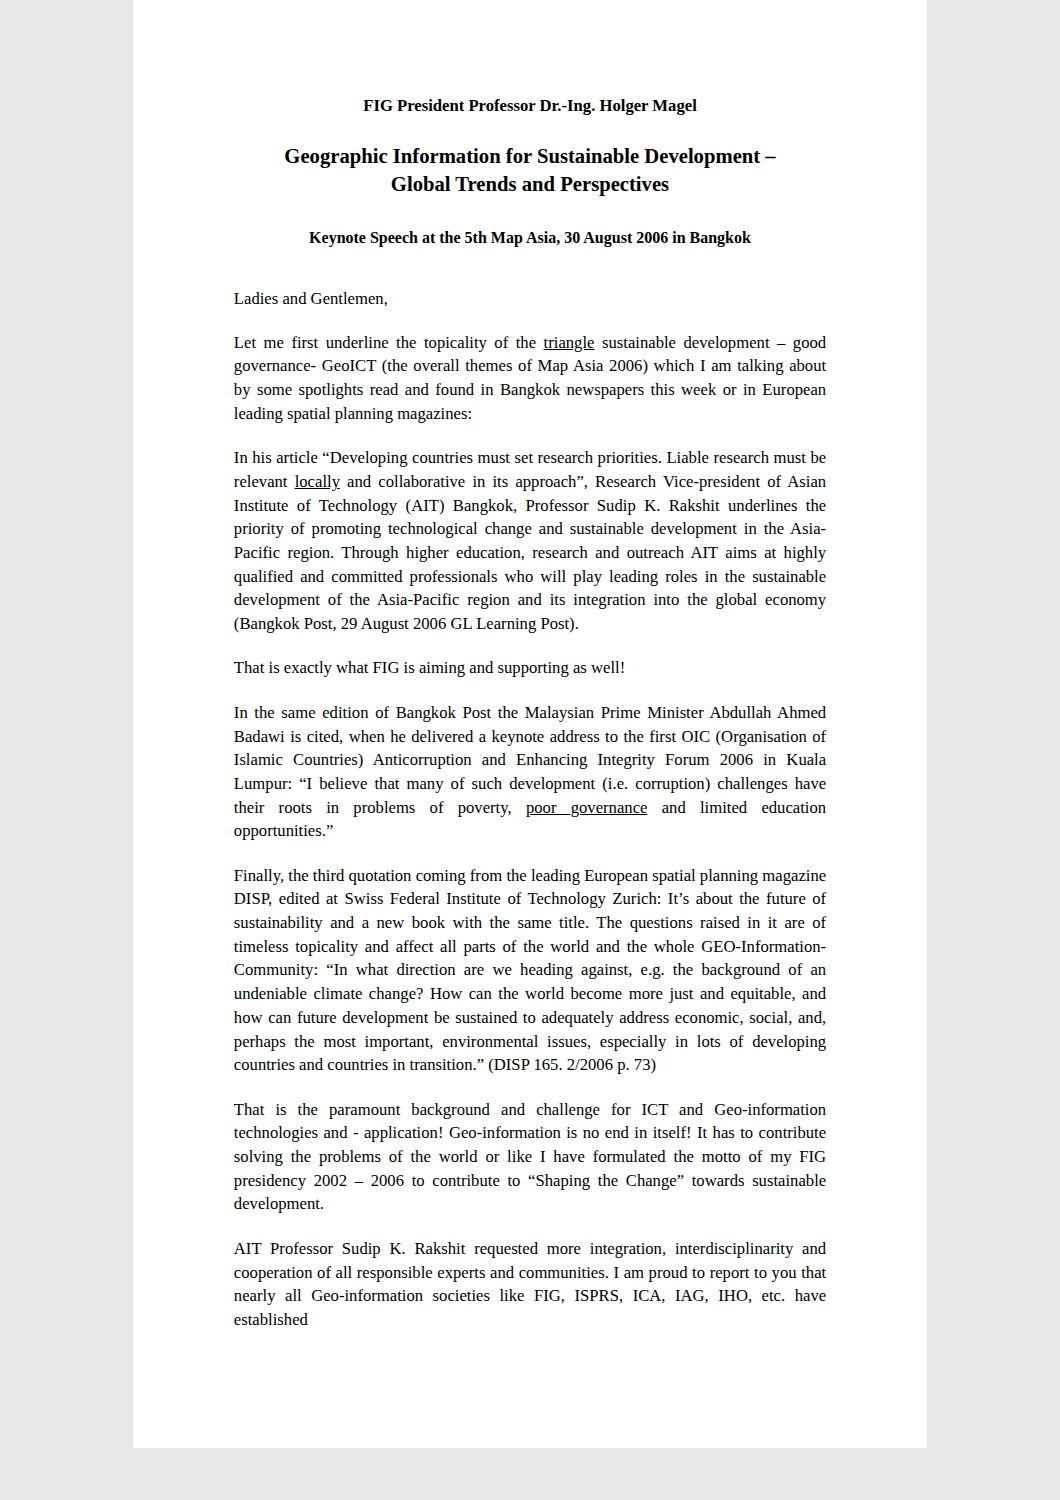FIG President Professor Dr.-Ing. Holger Magel
Geographic Information for Sustainable Development –
Global Trends and Perspectives
Keynote Speech at the 5th Map Asia, 30 August 2006 in Bangkok
Ladies and Gentlemen,
Let me first underline the topicality of the triangle sustainable development – good governance- GeoICT (the overall themes of Map Asia 2006) which I am talking about by some spotlights read and found in Bangkok newspapers this week or in European leading spatial planning magazines:
In his article “Developing countries must set research priorities. Liable research must be relevant locally and collaborative in its approach”, Research Vice-president of Asian Institute of Technology (AIT) Bangkok, Professor Sudip K. Rakshit underlines the priority of promoting technological change and sustainable development in the Asia-Pacific region. Through higher education, research and outreach AIT aims at highly qualified and committed professionals who will play leading roles in the sustainable development of the Asia-Pacific region and its integration into the global economy (Bangkok Post, 29 August 2006 GL Learning Post).
That is exactly what FIG is aiming and supporting as well!
In the same edition of Bangkok Post the Malaysian Prime Minister Abdullah Ahmed Badawi is cited, when he delivered a keynote address to the first OIC (Organisation of Islamic Countries) Anticorruption and Enhancing Integrity Forum 2006 in Kuala Lumpur: “I believe that many of such development (i.e. corruption) challenges have their roots in problems of poverty, poor governance and limited education opportunities.”
Finally, the third quotation coming from the leading European spatial planning magazine DISP, edited at Swiss Federal Institute of Technology Zurich: It’s about the future of sustainability and a new book with the same title. The questions raised in it are of timeless topicality and affect all parts of the world and the whole GEO-Information-Community: “In what direction are we heading against, e.g. the background of an undeniable climate change? How can the world become more just and equitable, and how can future development be sustained to adequately address economic, social, and, perhaps the most important, environmental issues, especially in lots of developing countries and countries in transition.” (DISP 165. 2/2006 p. 73)
That is the paramount background and challenge for ICT and Geo-information technologies and - application! Geo-information is no end in itself! It has to contribute solving the problems of the world or like I have formulated the motto of my FIG presidency 2002 – 2006 to contribute to “Shaping the Change” towards sustainable development.
AIT Professor Sudip K. Rakshit requested more integration, interdisciplinarity and cooperation of all responsible experts and communities. I am proud to report to you that nearly all Geo-information societies like FIG, ISPRS, ICA, IAG, IHO, etc. have established